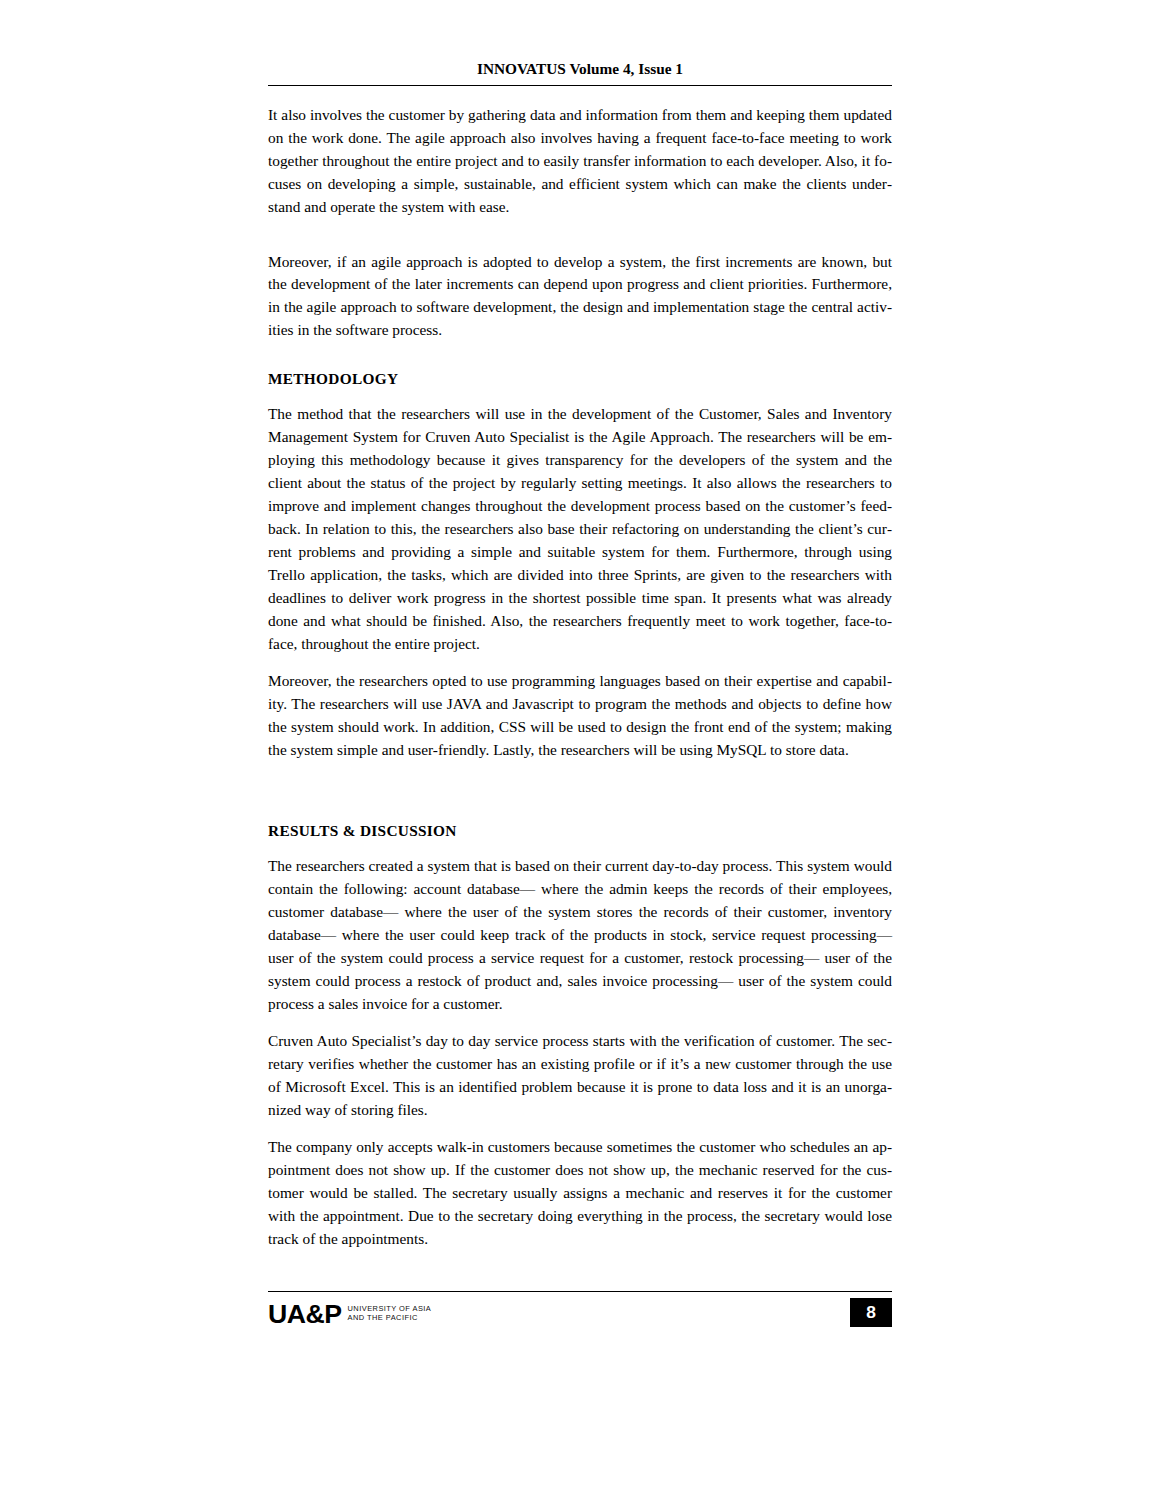INNOVATUS Volume 4, Issue 1
It also involves the customer by gathering data and information from them and keeping them updated on the work done. The agile approach also involves having a frequent face-to-face meeting to work together throughout the entire project and to easily transfer information to each developer. Also, it focuses on developing a simple, sustainable, and efficient system which can make the clients understand and operate the system with ease.
Moreover, if an agile approach is adopted to develop a system, the first increments are known, but the development of the later increments can depend upon progress and client priorities. Furthermore, in the agile approach to software development, the design and implementation stage the central activities in the software process.
METHODOLOGY
The method that the researchers will use in the development of the Customer, Sales and Inventory Management System for Cruven Auto Specialist is the Agile Approach. The researchers will be employing this methodology because it gives transparency for the developers of the system and the client about the status of the project by regularly setting meetings. It also allows the researchers to improve and implement changes throughout the development process based on the customer’s feedback. In relation to this, the researchers also base their refactoring on understanding the client’s current problems and providing a simple and suitable system for them. Furthermore, through using Trello application, the tasks, which are divided into three Sprints, are given to the researchers with deadlines to deliver work progress in the shortest possible time span. It presents what was already done and what should be finished. Also, the researchers frequently meet to work together, face-to-face, throughout the entire project.
Moreover, the researchers opted to use programming languages based on their expertise and capability. The researchers will use JAVA and Javascript to program the methods and objects to define how the system should work. In addition, CSS will be used to design the front end of the system; making the system simple and user-friendly. Lastly, the researchers will be using MySQL to store data.
RESULTS & DISCUSSION
The researchers created a system that is based on their current day-to-day process. This system would contain the following: account database— where the admin keeps the records of their employees, customer database— where the user of the system stores the records of their customer, inventory database— where the user could keep track of the products in stock, service request processing— user of the system could process a service request for a customer, restock processing— user of the system could process a restock of product and, sales invoice processing— user of the system could process a sales invoice for a customer.
Cruven Auto Specialist’s day to day service process starts with the verification of customer. The secretary verifies whether the customer has an existing profile or if it’s a new customer through the use of Microsoft Excel. This is an identified problem because it is prone to data loss and it is an unorganized way of storing files.
The company only accepts walk-in customers because sometimes the customer who schedules an appointment does not show up. If the customer does not show up, the mechanic reserved for the customer would be stalled. The secretary usually assigns a mechanic and reserves it for the customer with the appointment. Due to the secretary doing everything in the process, the secretary would lose track of the appointments.
UA&P University of Asia
and the Pacific
8